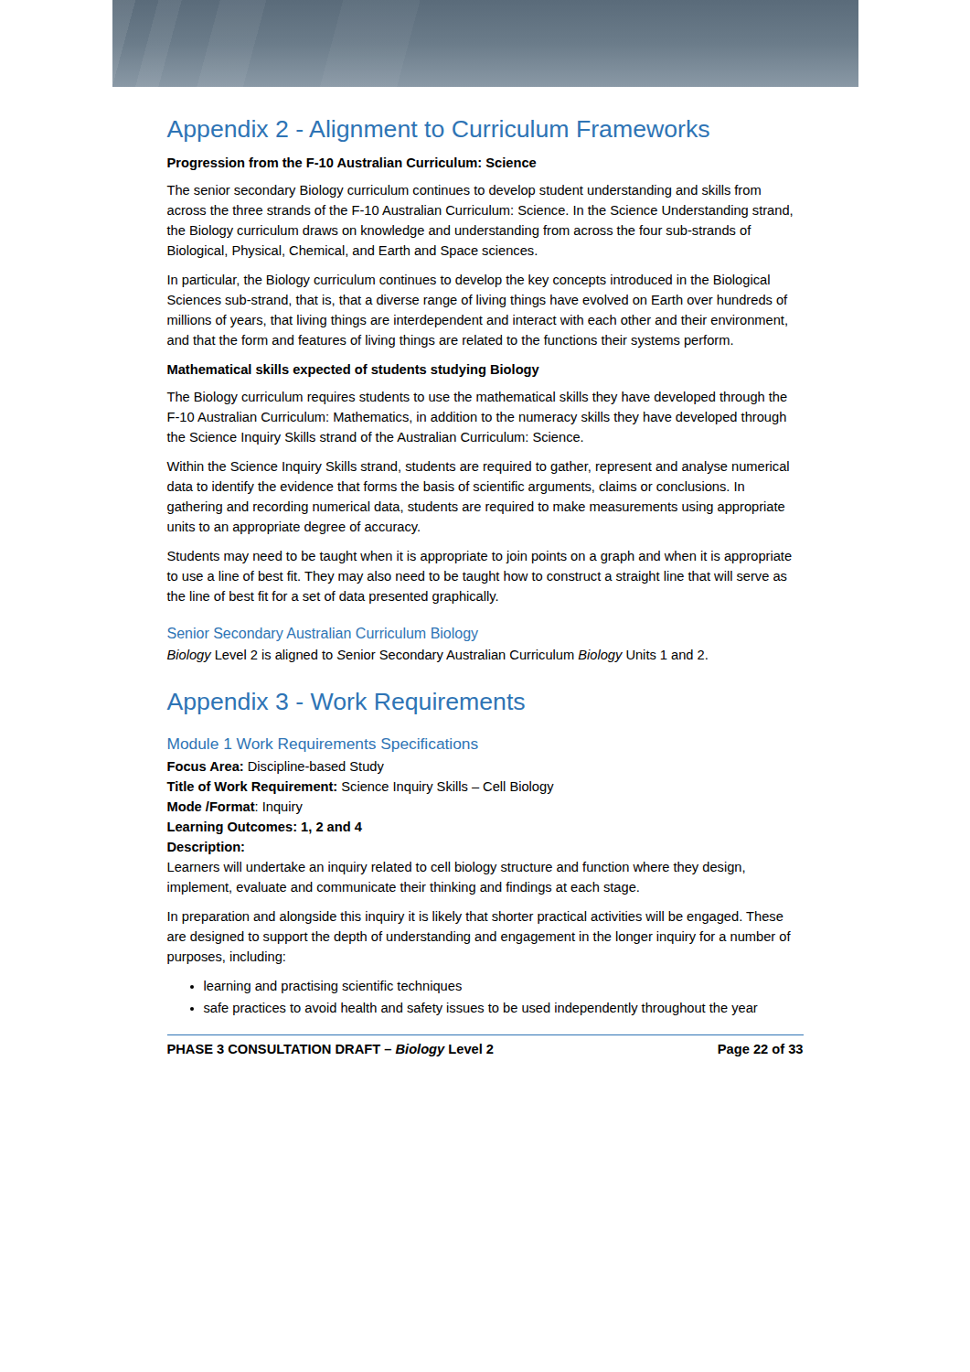Appendix 2 - Alignment to Curriculum Frameworks
Progression from the F-10 Australian Curriculum: Science
The senior secondary Biology curriculum continues to develop student understanding and skills from across the three strands of the F-10 Australian Curriculum: Science. In the Science Understanding strand, the Biology curriculum draws on knowledge and understanding from across the four sub-strands of Biological, Physical, Chemical, and Earth and Space sciences.
In particular, the Biology curriculum continues to develop the key concepts introduced in the Biological Sciences sub-strand, that is, that a diverse range of living things have evolved on Earth over hundreds of millions of years, that living things are interdependent and interact with each other and their environment, and that the form and features of living things are related to the functions their systems perform.
Mathematical skills expected of students studying Biology
The Biology curriculum requires students to use the mathematical skills they have developed through the F-10 Australian Curriculum: Mathematics, in addition to the numeracy skills they have developed through the Science Inquiry Skills strand of the Australian Curriculum: Science.
Within the Science Inquiry Skills strand, students are required to gather, represent and analyse numerical data to identify the evidence that forms the basis of scientific arguments, claims or conclusions. In gathering and recording numerical data, students are required to make measurements using appropriate units to an appropriate degree of accuracy.
Students may need to be taught when it is appropriate to join points on a graph and when it is appropriate to use a line of best fit. They may also need to be taught how to construct a straight line that will serve as the line of best fit for a set of data presented graphically.
Senior Secondary Australian Curriculum Biology
Biology Level 2 is aligned to Senior Secondary Australian Curriculum Biology Units 1 and 2.
Appendix 3 - Work Requirements
Module 1 Work Requirements Specifications
Focus Area: Discipline-based Study
Title of Work Requirement: Science Inquiry Skills – Cell Biology
Mode /Format: Inquiry
Learning Outcomes: 1, 2 and 4
Description:
Learners will undertake an inquiry related to cell biology structure and function where they design, implement, evaluate and communicate their thinking and findings at each stage.
In preparation and alongside this inquiry it is likely that shorter practical activities will be engaged. These are designed to support the depth of understanding and engagement in the longer inquiry for a number of purposes, including:
learning and practising scientific techniques
safe practices to avoid health and safety issues to be used independently throughout the year
PHASE 3 CONSULTATION DRAFT – Biology Level 2
Page 22 of 33